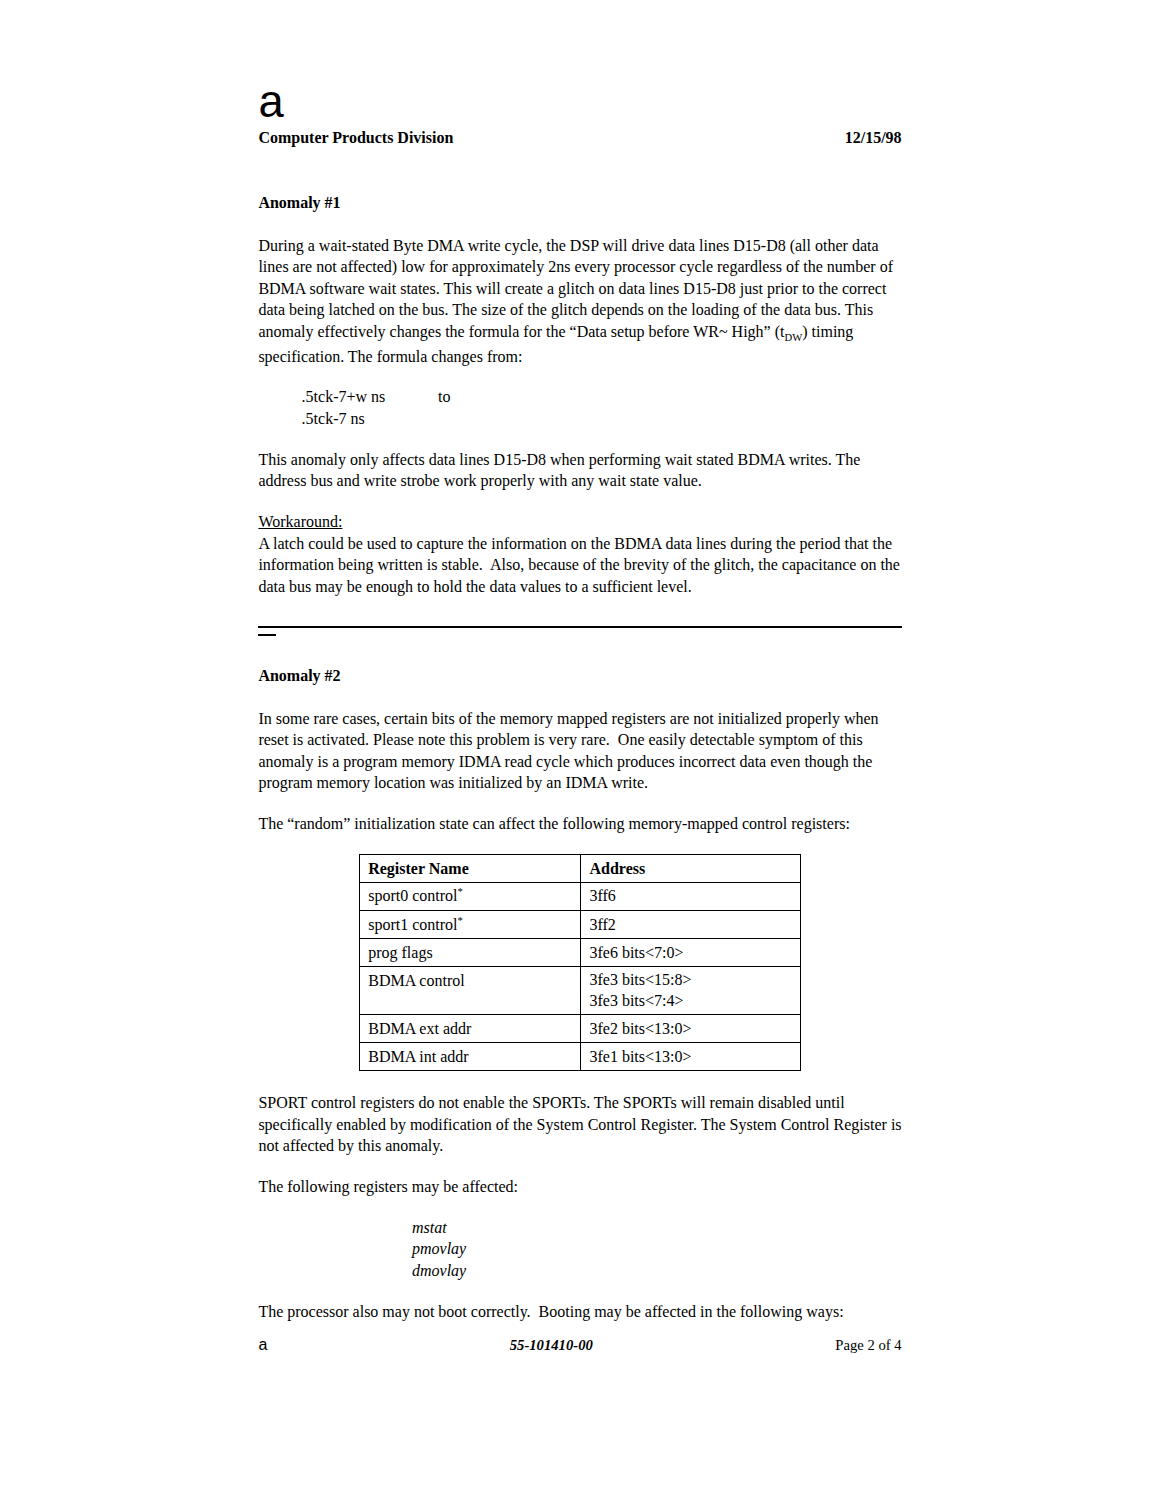a
Computer Products Division 12/15/98
Anomaly #1
During a wait-stated Byte DMA write cycle, the DSP will drive data lines D15-D8 (all other data lines are not affected) low for approximately 2ns every processor cycle regardless of the number of BDMA software wait states. This will create a glitch on data lines D15-D8 just prior to the correct data being latched on the bus. The size of the glitch depends on the loading of the data bus. This anomaly effectively changes the formula for the “Data setup before WR~ High” (tDW) timing specification. The formula changes from:
.5tck-7+w ns to .5tck-7 ns
This anomaly only affects data lines D15-D8 when performing wait stated BDMA writes. The address bus and write strobe work properly with any wait state value.
Workaround:
A latch could be used to capture the information on the BDMA data lines during the period that the information being written is stable. Also, because of the brevity of the glitch, the capacitance on the data bus may be enough to hold the data values to a sufficient level.
Anomaly #2
In some rare cases, certain bits of the memory mapped registers are not initialized properly when reset is activated. Please note this problem is very rare. One easily detectable symptom of this anomaly is a program memory IDMA read cycle which produces incorrect data even though the program memory location was initialized by an IDMA write.
The “random” initialization state can affect the following memory-mapped control registers:
| Register Name | Address |
| --- | --- |
| sport0 control * | 3ff6 |
| sport1 control * | 3ff2 |
| prog flags | 3fe6 bits<7:0> |
| BDMA control | 3fe3 bits<15:8> 3fe3 bits<7:4> |
| BDMA ext addr | 3fe2 bits<13:0> |
| BDMA int addr | 3fe1 bits<13:0> |
SPORT control registers do not enable the SPORTs. The SPORTs will remain disabled until specifically enabled by modification of the System Control Register. The System Control Register is not affected by this anomaly.
The following registers may be affected:
mstat pmovlay dmovlay
The processor also may not boot correctly. Booting may be affected in the following ways:
a 55-101410-00 Page 2 of 4